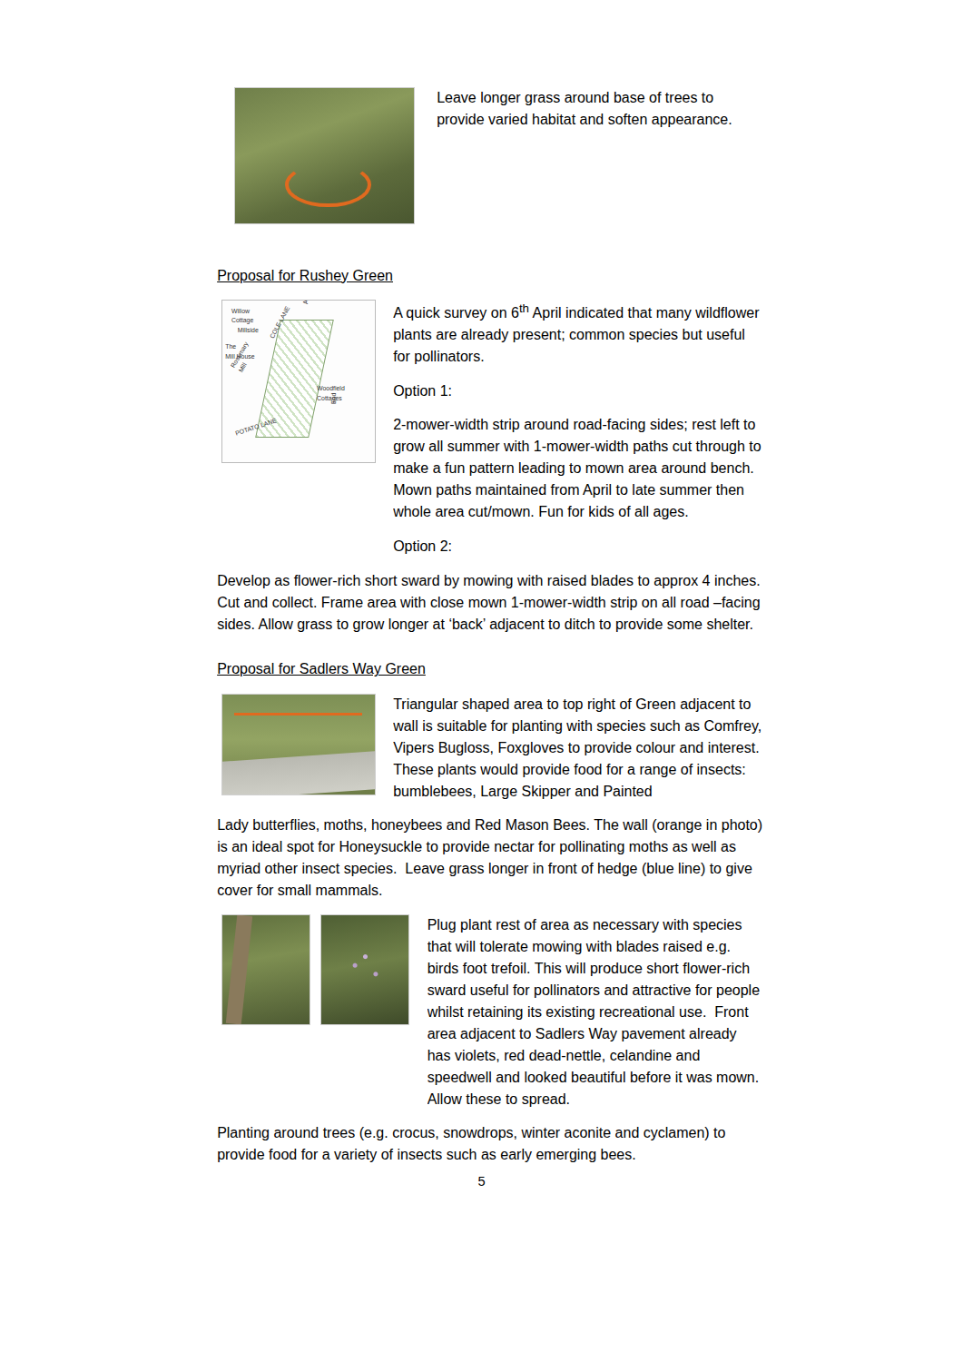Leave longer grass around base of trees to provide varied habitat and soften appearance.
Proposal for Rushey Green
Willow
Cottage Avenue Millside The
Mill House Rosemary
Mill COLE LANE Woodfield
Cottages End POTATO LANE
A quick survey on 6th April indicated that many wildflower plants are already present; common species but useful for pollinators.
Option 1:
2-mower-width strip around road-facing sides; rest left to grow all summer with 1-mower-width paths cut through to make a fun pattern leading to mown area around bench. Mown paths maintained from April to late summer then whole area cut/mown. Fun for kids of all ages.
Option 2:
Develop as flower-rich short sward by mowing with raised blades to approx 4 inches. Cut and collect. Frame area with close mown 1-mower-width strip on all road –facing sides. Allow grass to grow longer at ‘back’ adjacent to ditch to provide some shelter.
Proposal for Sadlers Way Green
Triangular shaped area to top right of Green adjacent to wall is suitable for planting with species such as Comfrey, Vipers Bugloss, Foxgloves to provide colour and interest. These plants would provide food for a range of insects: bumblebees, Large Skipper and Painted
Lady butterflies, moths, honeybees and Red Mason Bees. The wall (orange in photo) is an ideal spot for Honeysuckle to provide nectar for pollinating moths as well as myriad other insect species. Leave grass longer in front of hedge (blue line) to give cover for small mammals.
Plug plant rest of area as necessary with species that will tolerate mowing with blades raised e.g. birds foot trefoil. This will produce short flower-rich sward useful for pollinators and attractive for people whilst retaining its existing recreational use. Front area adjacent to Sadlers Way pavement already has violets, red dead-nettle, celandine and speedwell and looked beautiful before it was mown. Allow these to spread.
Planting around trees (e.g. crocus, snowdrops, winter aconite and cyclamen) to provide food for a variety of insects such as early emerging bees.
5